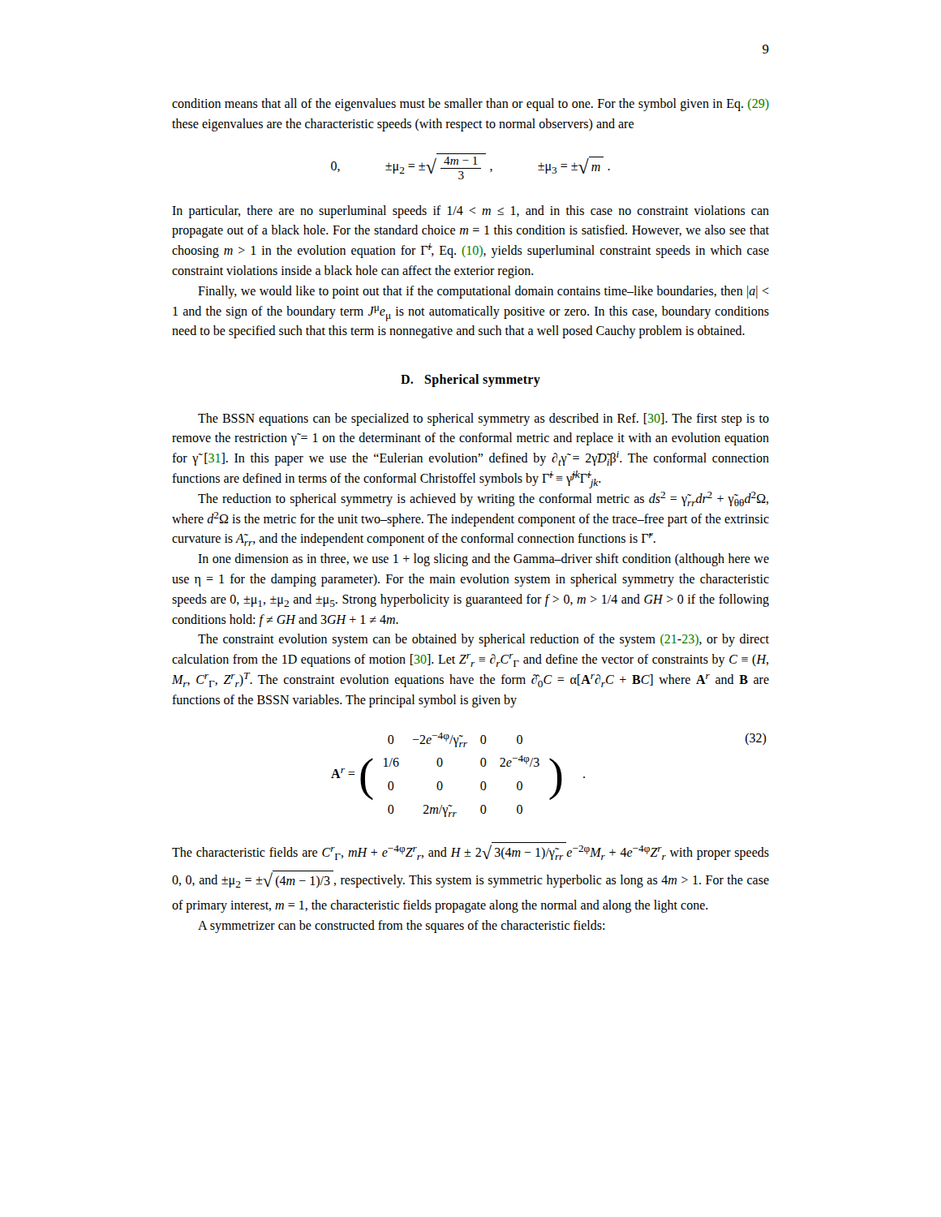9
condition means that all of the eigenvalues must be smaller than or equal to one. For the symbol given in Eq. (29) these eigenvalues are the characteristic speeds (with respect to normal observers) and are
0, ±μ2 = ±√4m − 13 , ±μ3 = ±√m .
In particular, there are no superluminal speeds if 1/4 < m ≤ 1, and in this case no constraint violations can propagate out of a black hole. For the standard choice m = 1 this condition is satisfied. However, we also see that choosing m > 1 in the evolution equation for Γ̃i, Eq. (10), yields superluminal constraint speeds in which case constraint violations inside a black hole can affect the exterior region.
Finally, we would like to point out that if the computational domain contains time–like boundaries, then |a| < 1 and the sign of the boundary term Jμeμ is not automatically positive or zero. In this case, boundary conditions need to be specified such that this term is nonnegative and such that a well posed Cauchy problem is obtained.
D. Spherical symmetry
The BSSN equations can be specialized to spherical symmetry as described in Ref. [30]. The first step is to remove the restriction γ̃ = 1 on the determinant of the conformal metric and replace it with an evolution equation for γ̃ [31]. In this paper we use the “Eulerian evolution” defined by ∂tγ̃ = 2γ̃D̃iβi. The conformal connection functions are defined in terms of the conformal Christoffel symbols by Γ̃i ≡ γ̃jkΓ̃ijk.
The reduction to spherical symmetry is achieved by writing the conformal metric as ds2 = γ̃rrdr2 + γ̃θθd2Ω, where d2Ω is the metric for the unit two–sphere. The independent component of the trace–free part of the extrinsic curvature is Ãrr, and the independent component of the conformal connection functions is Γ̃r.
In one dimension as in three, we use 1 + log slicing and the Gamma–driver shift condition (although here we use η = 1 for the damping parameter). For the main evolution system in spherical symmetry the characteristic speeds are 0, ±μ1, ±μ2 and ±μ5. Strong hyperbolicity is guaranteed for f > 0, m > 1/4 and GH > 0 if the following conditions hold: f ≠ GH and 3GH + 1 ≠ 4m.
The constraint evolution system can be obtained by spherical reduction of the system (21-23), or by direct calculation from the 1D equations of motion [30]. Let Zrr ≡ ∂rCrΓ and define the vector of constraints by C ≡ (H, Mr, CrΓ, Zrr)T. The constraint evolution equations have the form ∂̂0C = α[Ar∂rC + BC] where Ar and B are functions of the BSSN variables. The principal symbol is given by
(32) Ar = (
| 0 | −2 e −4φ /γ̃ rr | 0 | 0 |
| 1/6 | 0 | 0 | 2 e −4φ /3 |
| 0 | 0 | 0 | 0 |
| 0 | 2 m /γ̃ rr | 0 | 0 |
) .
The characteristic fields are CrΓ, mH + e−4φZrr, and H ± 2√3(4m − 1)/γ̃rr e−2φMr + 4e−4φZrr with proper speeds 0, 0, and ±μ2 = ±√(4m − 1)/3, respectively. This system is symmetric hyperbolic as long as 4m > 1. For the case of primary interest, m = 1, the characteristic fields propagate along the normal and along the light cone.
A symmetrizer can be constructed from the squares of the characteristic fields: